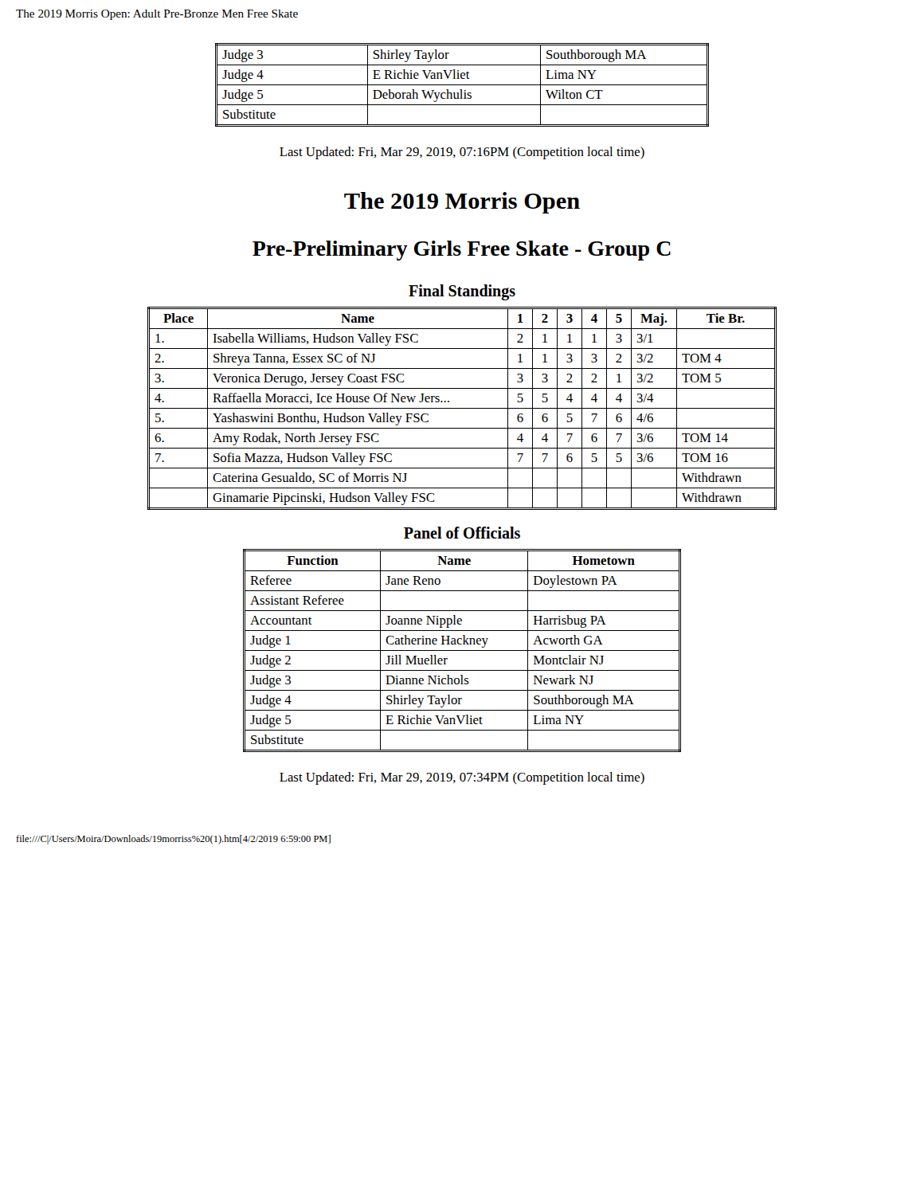The 2019 Morris Open: Adult Pre-Bronze Men Free Skate
| Judge 3 | Shirley Taylor | Southborough MA |
| Judge 4 | E Richie VanVliet | Lima NY |
| Judge 5 | Deborah Wychulis | Wilton CT |
| Substitute | | |
Last Updated: Fri, Mar 29, 2019, 07:16PM (Competition local time)
The 2019 Morris Open
Pre-Preliminary Girls Free Skate - Group C
Final Standings
| Place | Name | 1 | 2 | 3 | 4 | 5 | Maj. | Tie Br. |
| --- | --- | --- | --- | --- | --- | --- | --- | --- |
| 1. | Isabella Williams, Hudson Valley FSC | 2 | 1 | 1 | 1 | 3 | 3/1 | |
| 2. | Shreya Tanna, Essex SC of NJ | 1 | 1 | 3 | 3 | 2 | 3/2 | TOM 4 |
| 3. | Veronica Derugo, Jersey Coast FSC | 3 | 3 | 2 | 2 | 1 | 3/2 | TOM 5 |
| 4. | Raffaella Moracci, Ice House Of New Jers... | 5 | 5 | 4 | 4 | 4 | 3/4 | |
| 5. | Yashaswini Bonthu, Hudson Valley FSC | 6 | 6 | 5 | 7 | 6 | 4/6 | |
| 6. | Amy Rodak, North Jersey FSC | 4 | 4 | 7 | 6 | 7 | 3/6 | TOM 14 |
| 7. | Sofia Mazza, Hudson Valley FSC | 7 | 7 | 6 | 5 | 5 | 3/6 | TOM 16 |
| | Caterina Gesualdo, SC of Morris NJ | | | | | | | Withdrawn |
| | Ginamarie Pipcinski, Hudson Valley FSC | | | | | | | Withdrawn |
Panel of Officials
| Function | Name | Hometown |
| --- | --- | --- |
| Referee | Jane Reno | Doylestown PA |
| Assistant Referee | | |
| Accountant | Joanne Nipple | Harrisbug PA |
| Judge 1 | Catherine Hackney | Acworth GA |
| Judge 2 | Jill Mueller | Montclair NJ |
| Judge 3 | Dianne Nichols | Newark NJ |
| Judge 4 | Shirley Taylor | Southborough MA |
| Judge 5 | E Richie VanVliet | Lima NY |
| Substitute | | |
Last Updated: Fri, Mar 29, 2019, 07:34PM (Competition local time)
file:///C|/Users/Moira/Downloads/19morriss%20(1).htm[4/2/2019 6:59:00 PM]